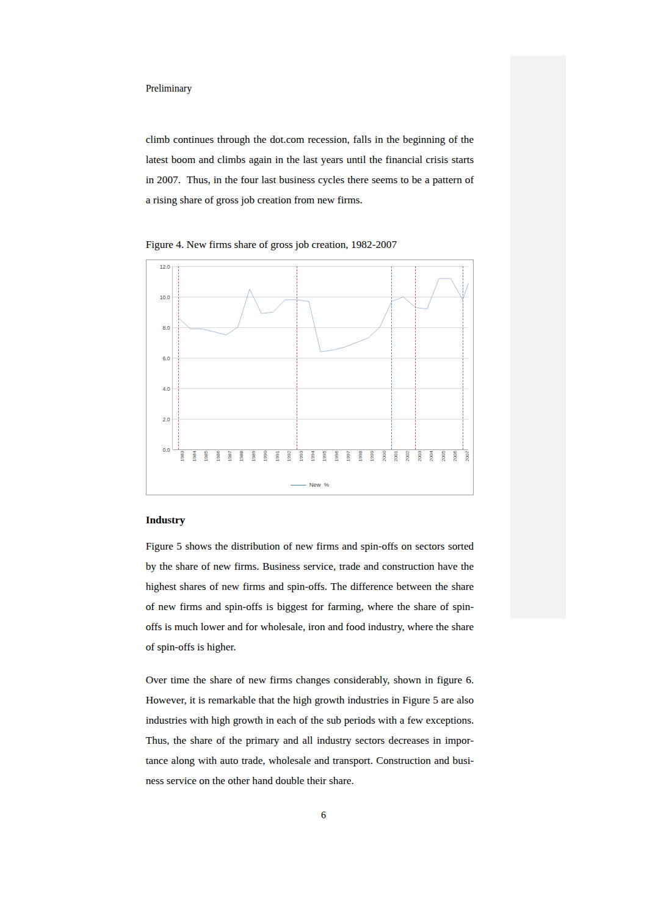Preliminary
climb continues through the dot.com recession, falls in the beginning of the latest boom and climbs again in the last years until the financial crisis starts in 2007. Thus, in the four last business cycles there seems to be a pattern of a rising share of gross job creation from new firms.
Figure 4. New firms share of gross job creation, 1982-2007
12.0
10.0
8.0
6.0
4.0
2.0
0.0
1983 1984 1985 1986 1987 1988 1989 1990 1991 1992 1993 1994 1995 1996 1997 1998 1999 2000 2001 2002 2003 2004 2005 2006 2007
New %
Industry
Figure 5 shows the distribution of new firms and spin-offs on sectors sorted by the share of new firms. Business service, trade and construction have the highest shares of new firms and spin-offs. The difference between the share of new firms and spin-offs is biggest for farming, where the share of spin-offs is much lower and for wholesale, iron and food industry, where the share of spin-offs is higher.
Over time the share of new firms changes considerably, shown in figure 6. However, it is remarkable that the high growth industries in Figure 5 are also industries with high growth in each of the sub periods with a few exceptions. Thus, the share of the primary and all industry sectors decreases in importance along with auto trade, wholesale and transport. Construction and business service on the other hand double their share.
6